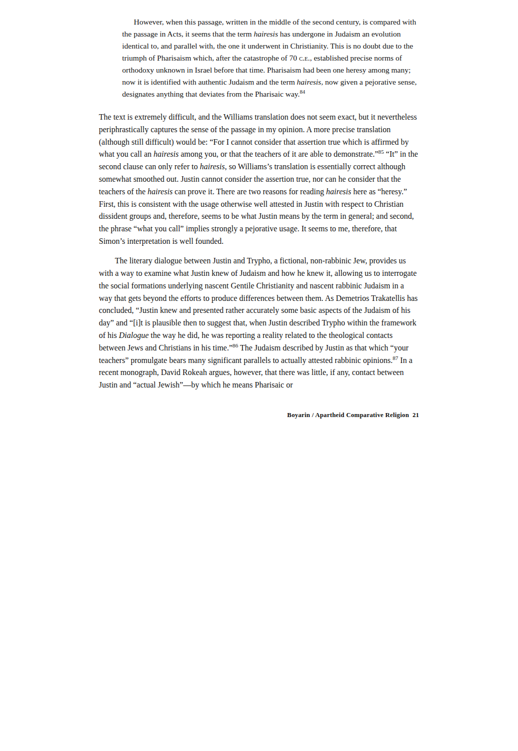However, when this passage, written in the middle of the second century, is compared with the passage in Acts, it seems that the term hairesis has undergone in Judaism an evolution identical to, and parallel with, the one it underwent in Christianity. This is no doubt due to the triumph of Pharisaism which, after the catastrophe of 70 c.e., established precise norms of orthodoxy unknown in Israel before that time. Pharisaism had been one heresy among many; now it is identified with authentic Judaism and the term hairesis, now given a pejorative sense, designates anything that deviates from the Pharisaic way.84
The text is extremely difficult, and the Williams translation does not seem exact, but it nevertheless periphrastically captures the sense of the passage in my opinion. A more precise translation (although still difficult) would be: “For I cannot consider that assertion true which is affirmed by what you call an hairesis among you, or that the teachers of it are able to demonstrate.”85 “It” in the second clause can only refer to hairesis, so Williams’s translation is essentially correct although somewhat smoothed out. Justin cannot consider the assertion true, nor can he consider that the teachers of the hairesis can prove it. There are two reasons for reading hairesis here as “heresy.” First, this is consistent with the usage otherwise well attested in Justin with respect to Christian dissident groups and, therefore, seems to be what Justin means by the term in general; and second, the phrase “what you call” implies strongly a pejorative usage. It seems to me, therefore, that Simon’s interpretation is well founded.
The literary dialogue between Justin and Trypho, a fictional, non-rabbinic Jew, provides us with a way to examine what Justin knew of Judaism and how he knew it, allowing us to interrogate the social formations underlying nascent Gentile Christianity and nascent rabbinic Judaism in a way that gets beyond the efforts to produce differences between them. As Demetrios Trakatellis has concluded, “Justin knew and presented rather accurately some basic aspects of the Judaism of his day” and “[i]t is plausible then to suggest that, when Justin described Trypho within the framework of his Dialogue the way he did, he was reporting a reality related to the theological contacts between Jews and Christians in his time.”86 The Judaism described by Justin as that which “your teachers” promulgate bears many significant parallels to actually attested rabbinic opinions.87 In a recent monograph, David Rokeah argues, however, that there was little, if any, contact between Justin and “actual Jewish”—by which he means Pharisaic or
Boyarin / Apartheid Comparative Religion 21